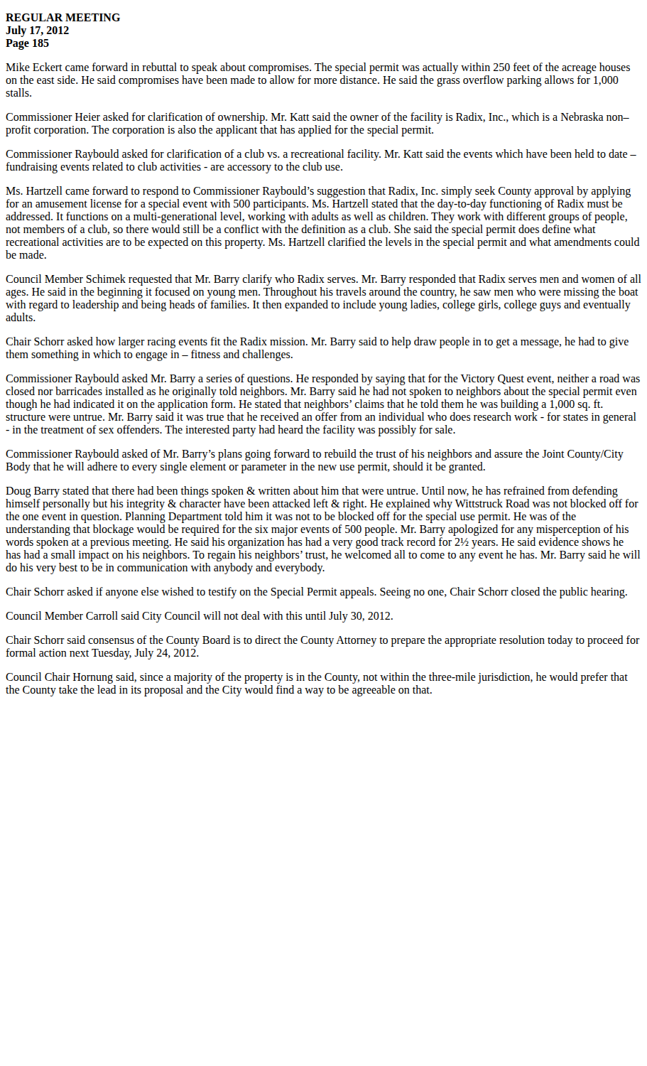REGULAR MEETING
July 17, 2012
Page 185
Mike Eckert came forward in rebuttal to speak about compromises. The special permit was actually within 250 feet of the acreage houses on the east side. He said compromises have been made to allow for more distance. He said the grass overflow parking allows for 1,000 stalls.
Commissioner Heier asked for clarification of ownership. Mr. Katt said the owner of the facility is Radix, Inc., which is a Nebraska non–profit corporation. The corporation is also the applicant that has applied for the special permit.
Commissioner Raybould asked for clarification of a club vs. a recreational facility. Mr. Katt said the events which have been held to date – fundraising events related to club activities - are accessory to the club use.
Ms. Hartzell came forward to respond to Commissioner Raybould’s suggestion that Radix, Inc. simply seek County approval by applying for an amusement license for a special event with 500 participants. Ms. Hartzell stated that the day-to-day functioning of Radix must be addressed. It functions on a multi-generational level, working with adults as well as children. They work with different groups of people, not members of a club, so there would still be a conflict with the definition as a club. She said the special permit does define what recreational activities are to be expected on this property. Ms. Hartzell clarified the levels in the special permit and what amendments could be made.
Council Member Schimek requested that Mr. Barry clarify who Radix serves. Mr. Barry responded that Radix serves men and women of all ages. He said in the beginning it focused on young men. Throughout his travels around the country, he saw men who were missing the boat with regard to leadership and being heads of families. It then expanded to include young ladies, college girls, college guys and eventually adults.
Chair Schorr asked how larger racing events fit the Radix mission. Mr. Barry said to help draw people in to get a message, he had to give them something in which to engage in – fitness and challenges.
Commissioner Raybould asked Mr. Barry a series of questions. He responded by saying that for the Victory Quest event, neither a road was closed nor barricades installed as he originally told neighbors. Mr. Barry said he had not spoken to neighbors about the special permit even though he had indicated it on the application form. He stated that neighbors’ claims that he told them he was building a 1,000 sq. ft. structure were untrue. Mr. Barry said it was true that he received an offer from an individual who does research work - for states in general - in the treatment of sex offenders. The interested party had heard the facility was possibly for sale.
Commissioner Raybould asked of Mr. Barry’s plans going forward to rebuild the trust of his neighbors and assure the Joint County/City Body that he will adhere to every single element or parameter in the new use permit, should it be granted.
Doug Barry stated that there had been things spoken & written about him that were untrue. Until now, he has refrained from defending himself personally but his integrity & character have been attacked left & right. He explained why Wittstruck Road was not blocked off for the one event in question. Planning Department told him it was not to be blocked off for the special use permit. He was of the understanding that blockage would be required for the six major events of 500 people. Mr. Barry apologized for any misperception of his words spoken at a previous meeting. He said his organization has had a very good track record for 2½ years. He said evidence shows he has had a small impact on his neighbors. To regain his neighbors’ trust, he welcomed all to come to any event he has. Mr. Barry said he will do his very best to be in communication with anybody and everybody.
Chair Schorr asked if anyone else wished to testify on the Special Permit appeals. Seeing no one, Chair Schorr closed the public hearing.
Council Member Carroll said City Council will not deal with this until July 30, 2012.
Chair Schorr said consensus of the County Board is to direct the County Attorney to prepare the appropriate resolution today to proceed for formal action next Tuesday, July 24, 2012.
Council Chair Hornung said, since a majority of the property is in the County, not within the three-mile jurisdiction, he would prefer that the County take the lead in its proposal and the City would find a way to be agreeable on that.